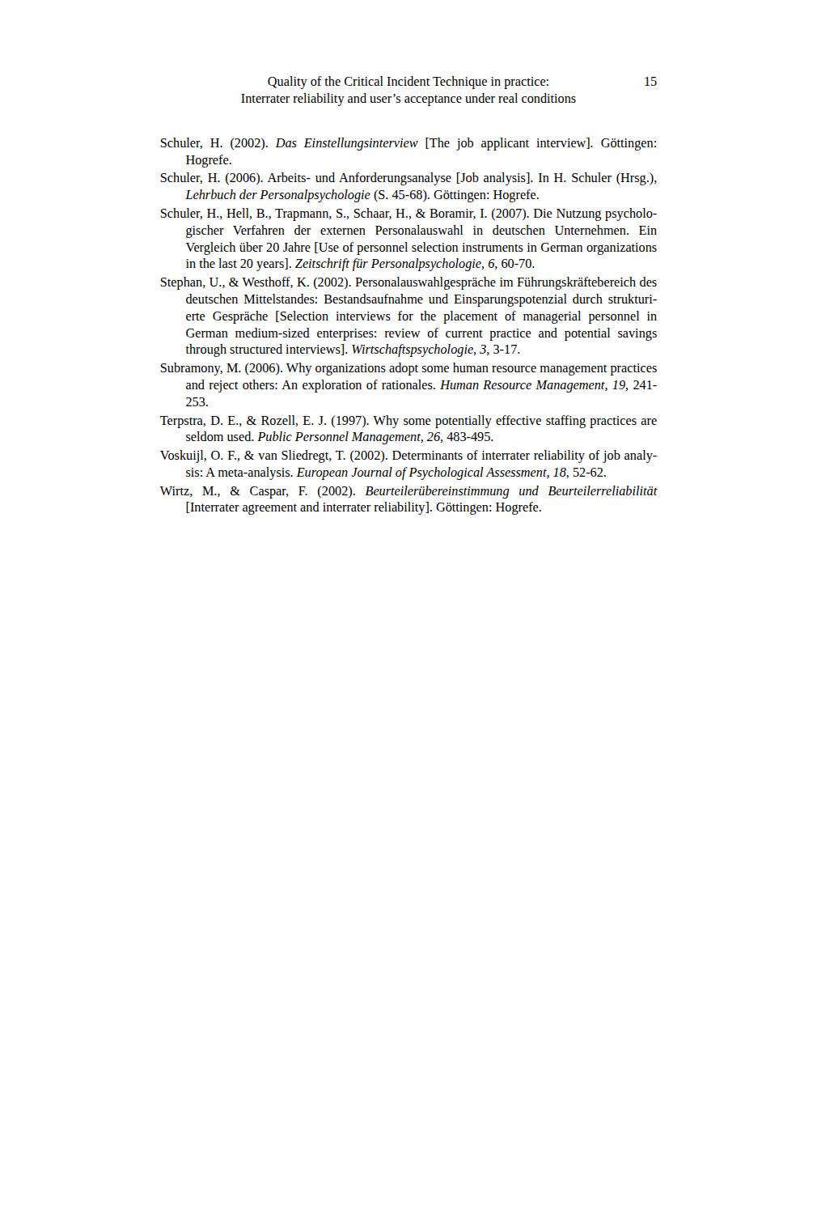Quality of the Critical Incident Technique in practice: Interrater reliability and user’s acceptance under real conditions 15
Schuler, H. (2002). Das Einstellungsinterview [The job applicant interview]. Göttingen: Hogrefe.
Schuler, H. (2006). Arbeits- und Anforderungsanalyse [Job analysis]. In H. Schuler (Hrsg.), Lehrbuch der Personalpsychologie (S. 45-68). Göttingen: Hogrefe.
Schuler, H., Hell, B., Trapmann, S., Schaar, H., & Boramir, I. (2007). Die Nutzung psychologischer Verfahren der externen Personalauswahl in deutschen Unternehmen. Ein Vergleich über 20 Jahre [Use of personnel selection instruments in German organizations in the last 20 years]. Zeitschrift für Personalpsychologie, 6, 60-70.
Stephan, U., & Westhoff, K. (2002). Personalauswahlgespräche im Führungskräftebereich des deutschen Mittelstandes: Bestandsaufnahme und Einsparungspotenzial durch strukturierte Gespräche [Selection interviews for the placement of managerial personnel in German medium-sized enterprises: review of current practice and potential savings through structured interviews]. Wirtschaftspsychologie, 3, 3-17.
Subramony, M. (2006). Why organizations adopt some human resource management practices and reject others: An exploration of rationales. Human Resource Management, 19, 241-253.
Terpstra, D. E., & Rozell, E. J. (1997). Why some potentially effective staffing practices are seldom used. Public Personnel Management, 26, 483-495.
Voskuijl, O. F., & van Sliedregt, T. (2002). Determinants of interrater reliability of job analysis: A meta-analysis. European Journal of Psychological Assessment, 18, 52-62.
Wirtz, M., & Caspar, F. (2002). Beurteilerübereinstimmung und Beurteilerreliabilität [Interrater agreement and interrater reliability]. Göttingen: Hogrefe.